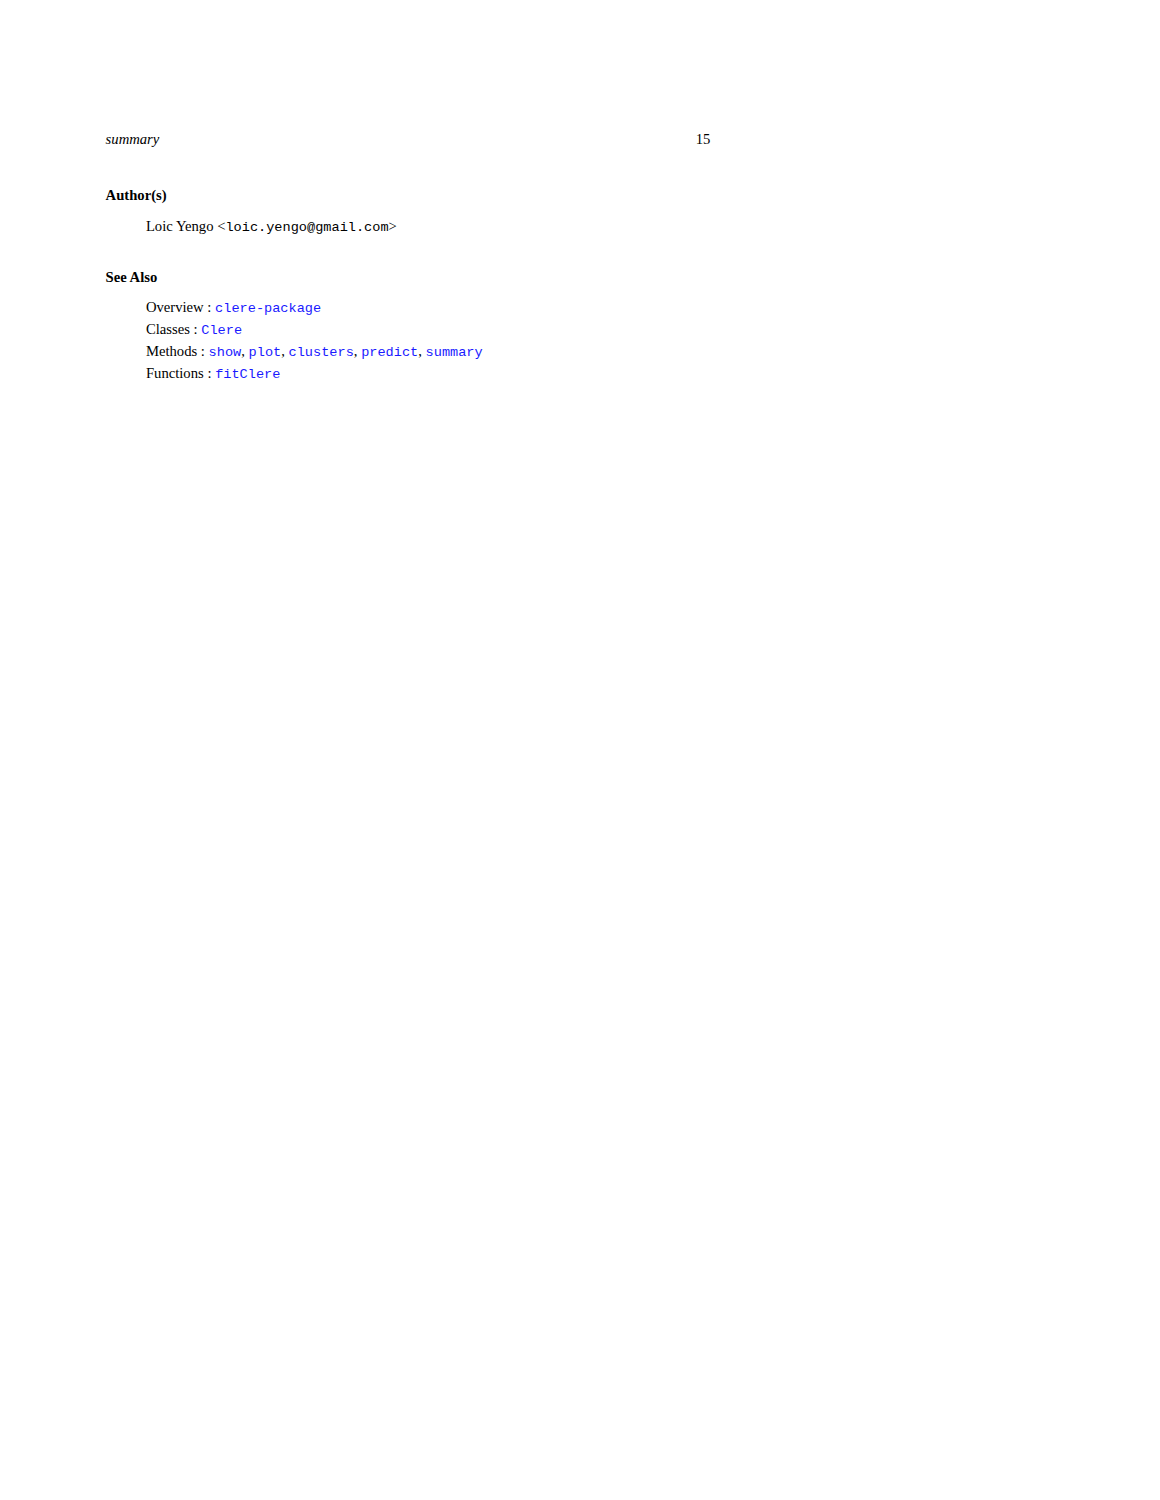summary 15
Author(s)
Loic Yengo <loic.yengo@gmail.com>
See Also
Overview : clere-package
Classes : Clere
Methods : show, plot, clusters, predict, summary
Functions : fitClere